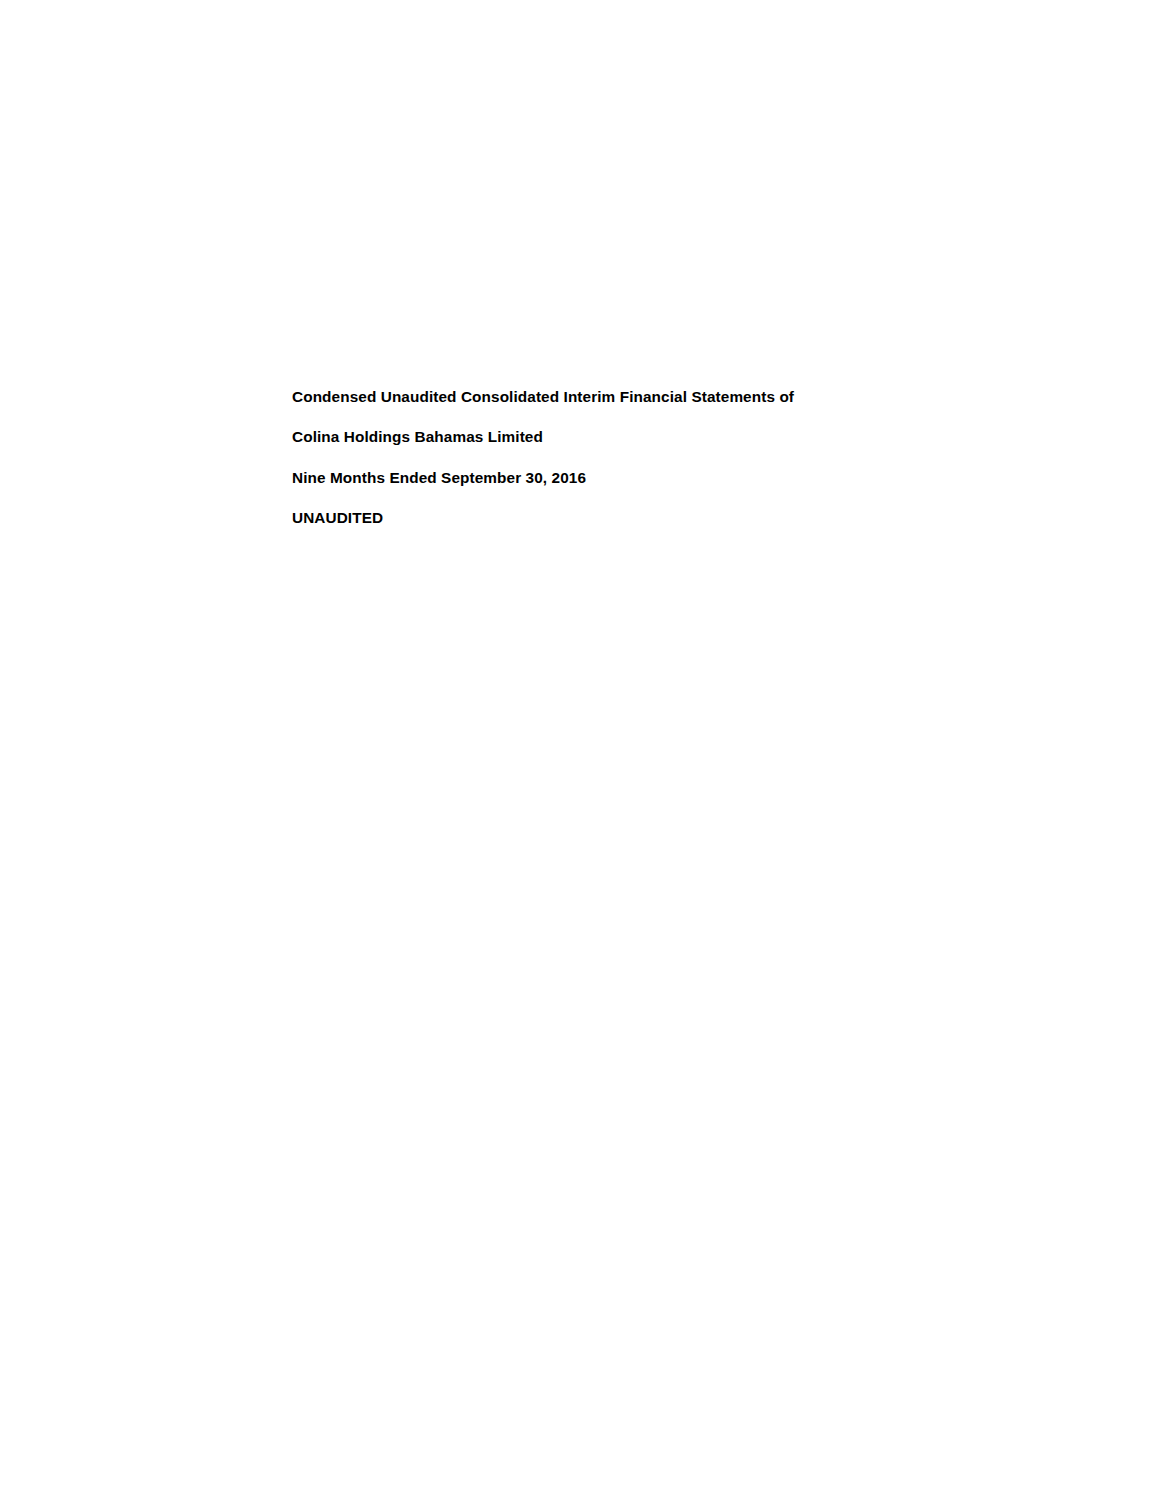Condensed Unaudited Consolidated Interim Financial Statements of
Colina Holdings Bahamas Limited
Nine Months Ended September 30, 2016
UNAUDITED